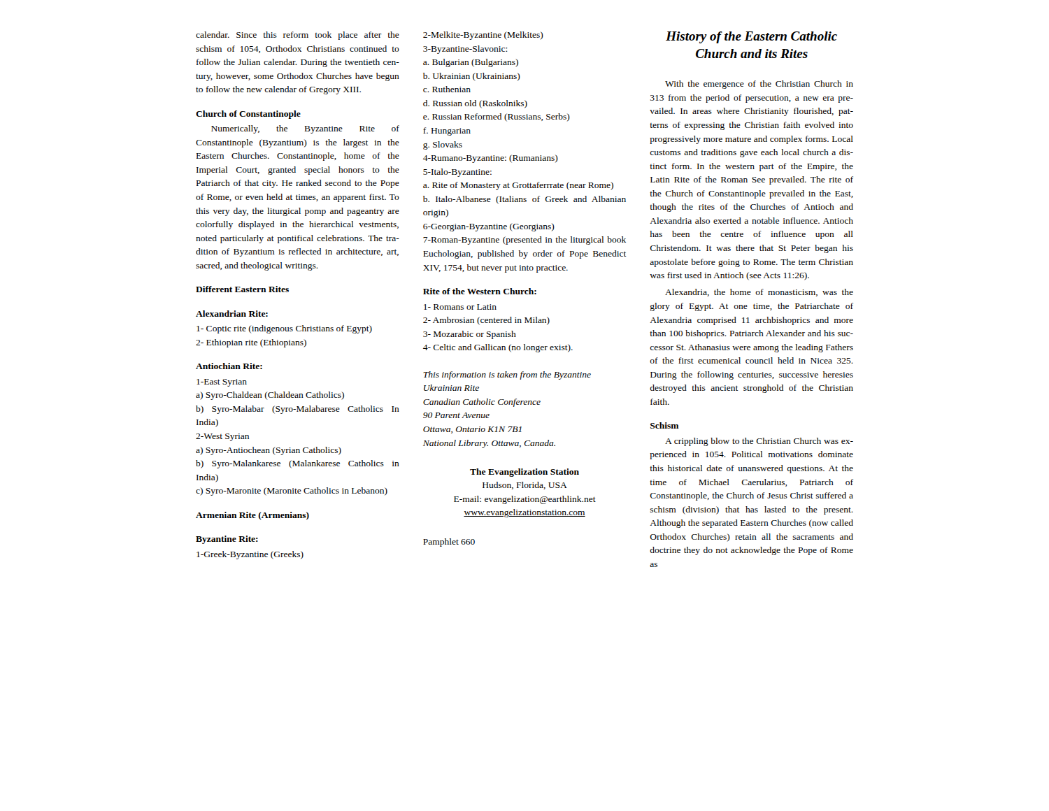calendar. Since this reform took place after the schism of 1054, Orthodox Christians continued to follow the Julian calendar. During the twentieth century, however, some Orthodox Churches have begun to follow the new calendar of Gregory XIII.
Church of Constantinople
Numerically, the Byzantine Rite of Constantinople (Byzantium) is the largest in the Eastern Churches. Constantinople, home of the Imperial Court, granted special honors to the Patriarch of that city. He ranked second to the Pope of Rome, or even held at times, an apparent first. To this very day, the liturgical pomp and pageantry are colorfully displayed in the hierarchical vestments, noted particularly at pontifical celebrations. The tradition of Byzantium is reflected in architecture, art, sacred, and theological writings.
Different Eastern Rites
Alexandrian Rite:
1- Coptic rite (indigenous Christians of Egypt)
2- Ethiopian rite (Ethiopians)
Antiochian Rite:
1-East Syrian
a) Syro-Chaldean (Chaldean Catholics)
b) Syro-Malabar (Syro-Malabarese Catholics In India)
2-West Syrian
a) Syro-Antiochean (Syrian Catholics)
b) Syro-Malankarese (Malankarese Catholics in India)
c) Syro-Maronite (Maronite Catholics in Lebanon)
Armenian Rite (Armenians)
Byzantine Rite:
1-Greek-Byzantine (Greeks)
2-Melkite-Byzantine (Melkites)
3-Byzantine-Slavonic:
a. Bulgarian (Bulgarians)
b. Ukrainian (Ukrainians)
c. Ruthenian
d. Russian old (Raskolniks)
e. Russian Reformed (Russians, Serbs)
f. Hungarian
g. Slovaks
4-Rumano-Byzantine: (Rumanians)
5-Italo-Byzantine:
a. Rite of Monastery at Grottaferrrate (near Rome)
b. Italo-Albanese (Italians of Greek and Albanian origin)
6-Georgian-Byzantine (Georgians)
7-Roman-Byzantine (presented in the liturgical book Euchologian, published by order of Pope Benedict XIV, 1754, but never put into practice.
Rite of the Western Church:
1- Romans or Latin
2- Ambrosian (centered in Milan)
3- Mozarabic or Spanish
4- Celtic and Gallican (no longer exist).
This information is taken from the Byzantine Ukrainian Rite
Canadian Catholic Conference
90 Parent Avenue
Ottawa, Ontario K1N 7B1
National Library. Ottawa, Canada.
The Evangelization Station
Hudson, Florida, USA
E-mail: evangelization@earthlink.net
www.evangelizationstation.com
Pamphlet 660
History of the Eastern Catholic Church and its Rites
With the emergence of the Christian Church in 313 from the period of persecution, a new era prevailed. In areas where Christianity flourished, patterns of expressing the Christian faith evolved into progressively more mature and complex forms. Local customs and traditions gave each local church a distinct form. In the western part of the Empire, the Latin Rite of the Roman See prevailed. The rite of the Church of Constantinople prevailed in the East, though the rites of the Churches of Antioch and Alexandria also exerted a notable influence. Antioch has been the centre of influence upon all Christendom. It was there that St Peter began his apostolate before going to Rome. The term Christian was first used in Antioch (see Acts 11:26).
Alexandria, the home of monasticism, was the glory of Egypt. At one time, the Patriarchate of Alexandria comprised 11 archbishoprics and more than 100 bishoprics. Patriarch Alexander and his successor St. Athanasius were among the leading Fathers of the first ecumenical council held in Nicea 325. During the following centuries, successive heresies destroyed this ancient stronghold of the Christian faith.
Schism
A crippling blow to the Christian Church was experienced in 1054. Political motivations dominate this historical date of unanswered questions. At the time of Michael Caerularius, Patriarch of Constantinople, the Church of Jesus Christ suffered a schism (division) that has lasted to the present. Although the separated Eastern Churches (now called Orthodox Churches) retain all the sacraments and doctrine they do not acknowledge the Pope of Rome as